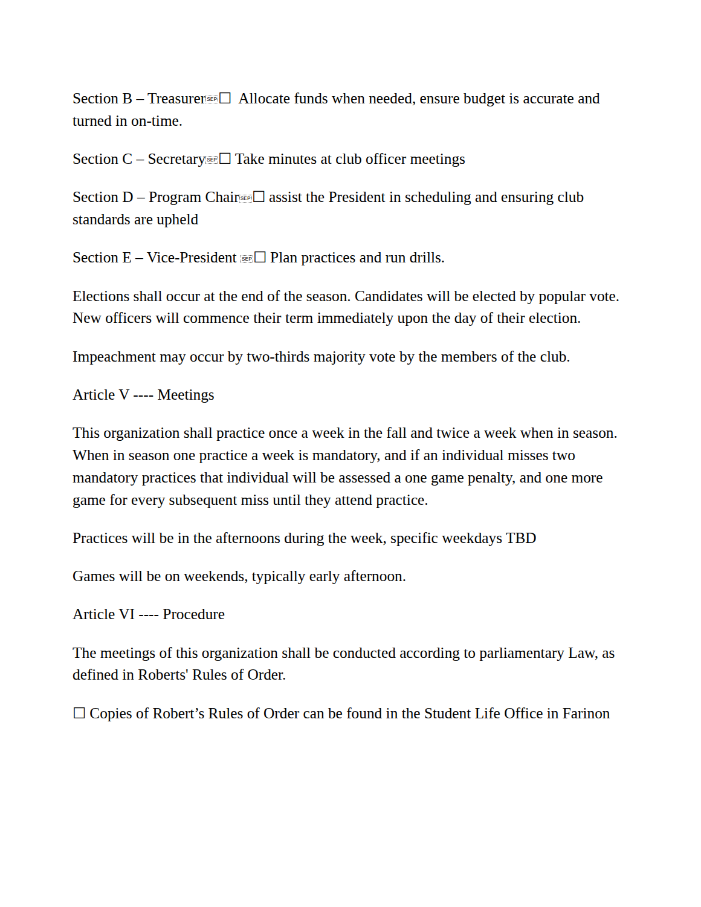Section B – TreasurerSEP☐ Allocate funds when needed, ensure budget is accurate and turned in on-time.
Section C – SecretarySEP☐ Take minutes at club officer meetings
Section D – Program ChairSEP☐ assist the President in scheduling and ensuring club standards are upheld
Section E – Vice-President SEP☐ Plan practices and run drills.
Elections shall occur at the end of the season. Candidates will be elected by popular vote. New officers will commence their term immediately upon the day of their election.
Impeachment may occur by two-thirds majority vote by the members of the club.
Article V ---- Meetings
This organization shall practice once a week in the fall and twice a week when in season. When in season one practice a week is mandatory, and if an individual misses two mandatory practices that individual will be assessed a one game penalty, and one more game for every subsequent miss until they attend practice.
Practices will be in the afternoons during the week, specific weekdays TBD
Games will be on weekends, typically early afternoon.
Article VI ---- Procedure
The meetings of this organization shall be conducted according to parliamentary Law, as defined in Roberts' Rules of Order.
☐ Copies of Robert’s Rules of Order can be found in the Student Life Office in Farinon